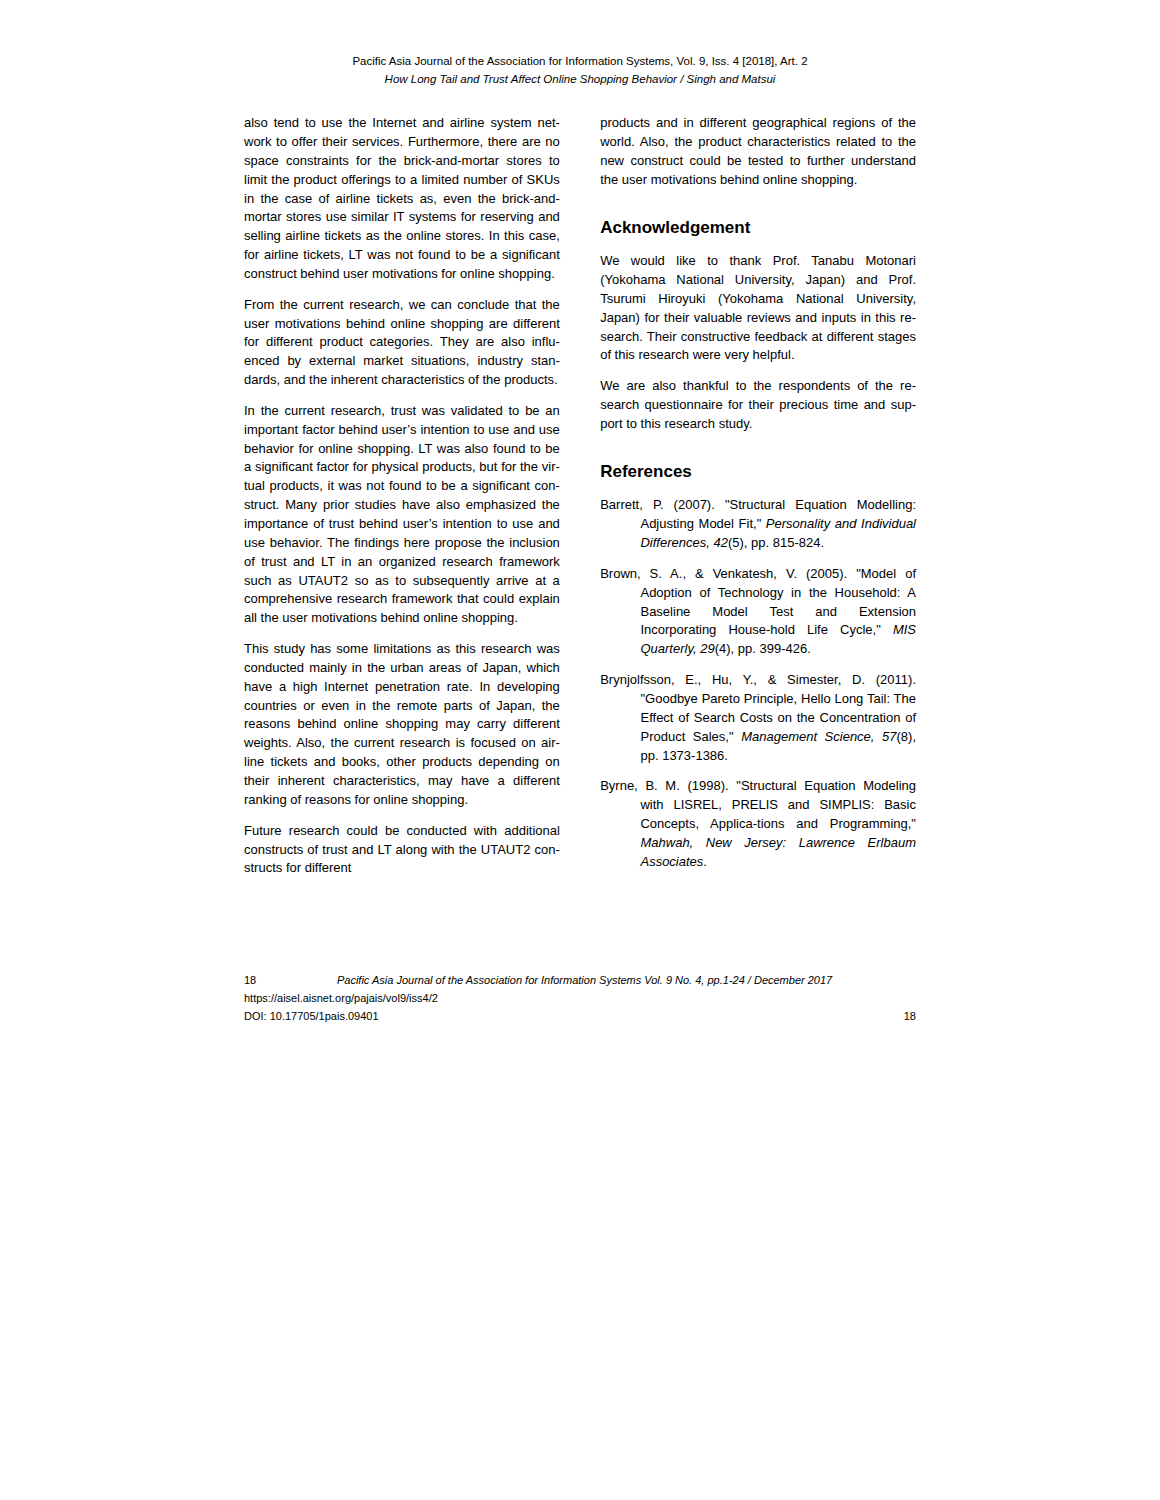Pacific Asia Journal of the Association for Information Systems, Vol. 9, Iss. 4 [2018], Art. 2
How Long Tail and Trust Affect Online Shopping Behavior / Singh and Matsui
also tend to use the Internet and airline system network to offer their services. Furthermore, there are no space constraints for the brick-and-mortar stores to limit the product offerings to a limited number of SKUs in the case of airline tickets as, even the brick-and-mortar stores use similar IT systems for reserving and selling airline tickets as the online stores. In this case, for airline tickets, LT was not found to be a significant construct behind user motivations for online shopping.
From the current research, we can conclude that the user motivations behind online shopping are different for different product categories. They are also influenced by external market situations, industry standards, and the inherent characteristics of the products.
In the current research, trust was validated to be an important factor behind user’s intention to use and use behavior for online shopping. LT was also found to be a significant factor for physical products, but for the virtual products, it was not found to be a significant construct. Many prior studies have also emphasized the importance of trust behind user’s intention to use and use behavior. The findings here propose the inclusion of trust and LT in an organized research framework such as UTAUT2 so as to subsequently arrive at a comprehensive research framework that could explain all the user motivations behind online shopping.
This study has some limitations as this research was conducted mainly in the urban areas of Japan, which have a high Internet penetration rate. In developing countries or even in the remote parts of Japan, the reasons behind online shopping may carry different weights. Also, the current research is focused on airline tickets and books, other products depending on their inherent characteristics, may have a different ranking of reasons for online shopping.
Future research could be conducted with additional constructs of trust and LT along with the UTAUT2 constructs for different
products and in different geographical regions of the world. Also, the product characteristics related to the new construct could be tested to further understand the user motivations behind online shopping.
Acknowledgement
We would like to thank Prof. Tanabu Motonari (Yokohama National University, Japan) and Prof. Tsurumi Hiroyuki (Yokohama National University, Japan) for their valuable reviews and inputs in this research. Their constructive feedback at different stages of this research were very helpful.
We are also thankful to the respondents of the research questionnaire for their precious time and support to this research study.
References
Barrett, P. (2007). "Structural Equation Modelling: Adjusting Model Fit," Personality and Individual Differences, 42(5), pp. 815-824.
Brown, S. A., & Venkatesh, V. (2005). "Model of Adoption of Technology in the Household: A Baseline Model Test and Extension Incorporating House-hold Life Cycle," MIS Quarterly, 29(4), pp. 399-426.
Brynjolfsson, E., Hu, Y., & Simester, D. (2011). "Goodbye Pareto Principle, Hello Long Tail: The Effect of Search Costs on the Concentration of Product Sales," Management Science, 57(8), pp. 1373-1386.
Byrne, B. M. (1998). "Structural Equation Modeling with LISREL, PRELIS and SIMPLIS: Basic Concepts, Applica-tions and Programming," Mahwah, New Jersey: Lawrence Erlbaum Associates.
18 Pacific Asia Journal of the Association for Information Systems Vol. 9 No. 4, pp.1-24 / December 2017
https://aisel.aisnet.org/pajais/vol9/iss4/2
DOI: 10.17705/1pais.09401 18